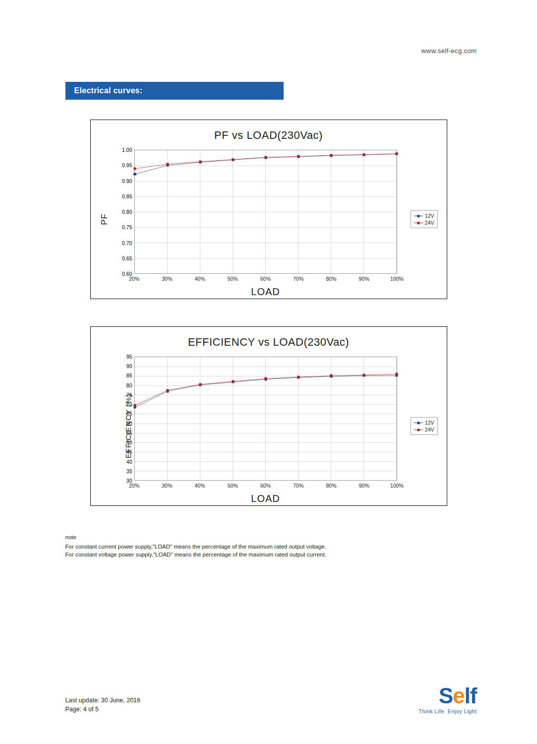www.self-ecg.com
Electrical curves:
PF vs LOAD(230Vac)
PF
1.00 0.95 0.90 0.85 0.80 0.75 0.70 0.65 0.60
20% 30% 40% 50% 60% 70% 80% 90% 100%
LOAD
12V
24V
EFFICIENCY vs LOAD(230Vac)
EFFICIENCY (%)
95 90 85 80 75 70 65 60 55 50 45 40 35 30
20% 30% 40% 50% 60% 70% 80% 90% 100%
LOAD
12V
24V
note
For constant current power supply,"LOAD" means the percentage of the maximum rated output voltage.
For constant voltage power supply,"LOAD" means the percentage of the maximum rated output current.
Last update: 30 June, 2016
Page: 4 of 5
Self
Think Life Enjoy Light